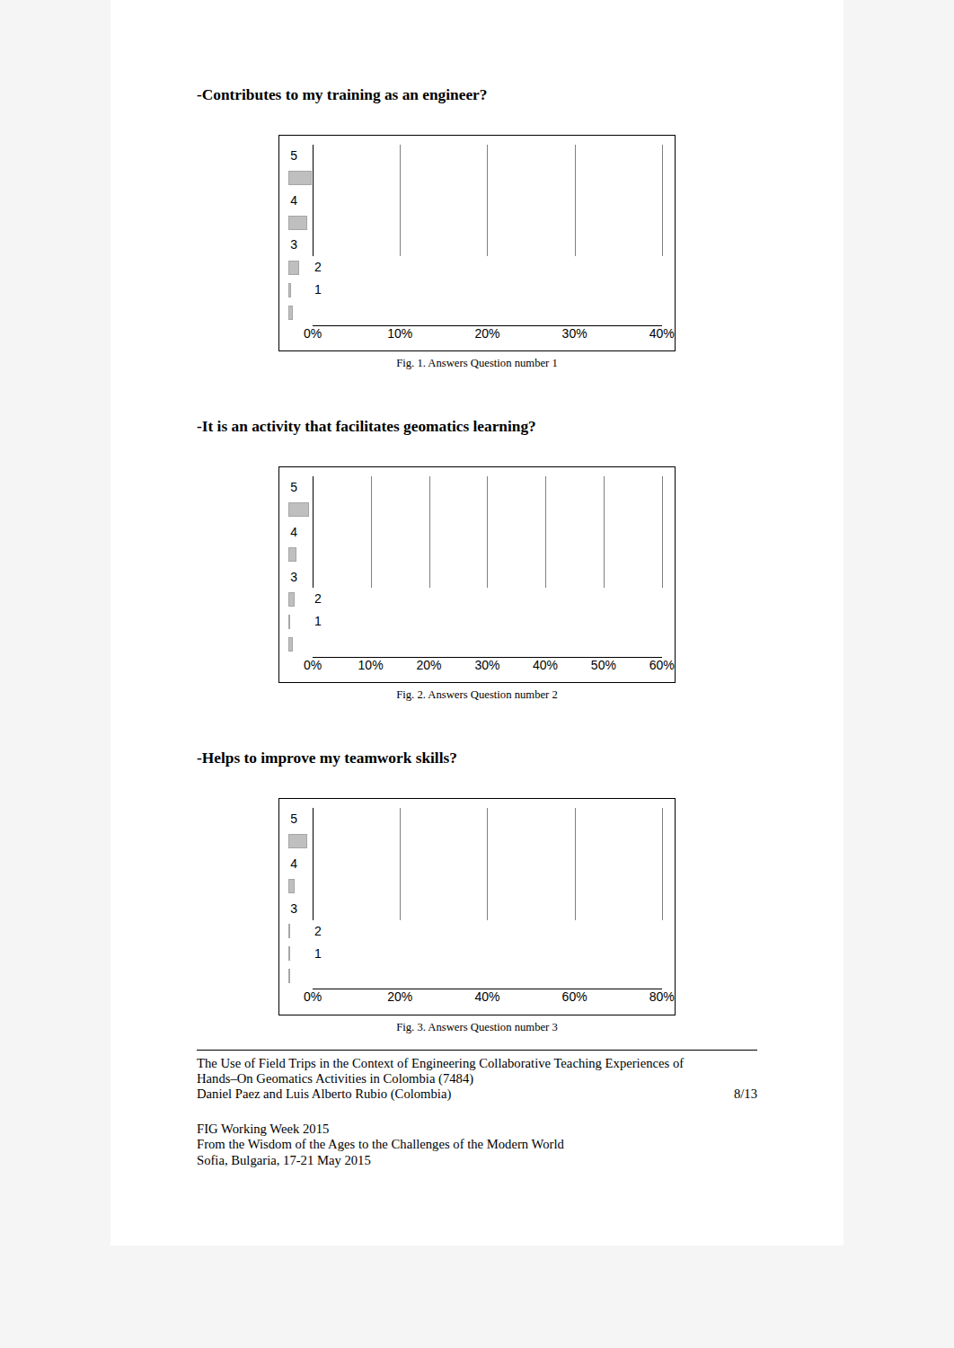-Contributes to my training as an engineer?
5
4
3
2
1
0% 10% 20% 30% 40%
Fig. 1. Answers Question number 1
-It is an activity that facilitates geomatics learning?
5
4
3
2
1
0% 10% 20% 30% 40% 50% 60%
Fig. 2. Answers Question number 2
-Helps to improve my teamwork skills?
5
4
3
2
1
0% 20% 40% 60% 80%
Fig. 3. Answers Question number 3
The Use of Field Trips in the Context of Engineering Collaborative Teaching Experiences of Hands–On Geomatics Activities in Colombia (7484)
Daniel Paez and Luis Alberto Rubio (Colombia)
8/13
FIG Working Week 2015
From the Wisdom of the Ages to the Challenges of the Modern World
Sofia, Bulgaria, 17-21 May 2015